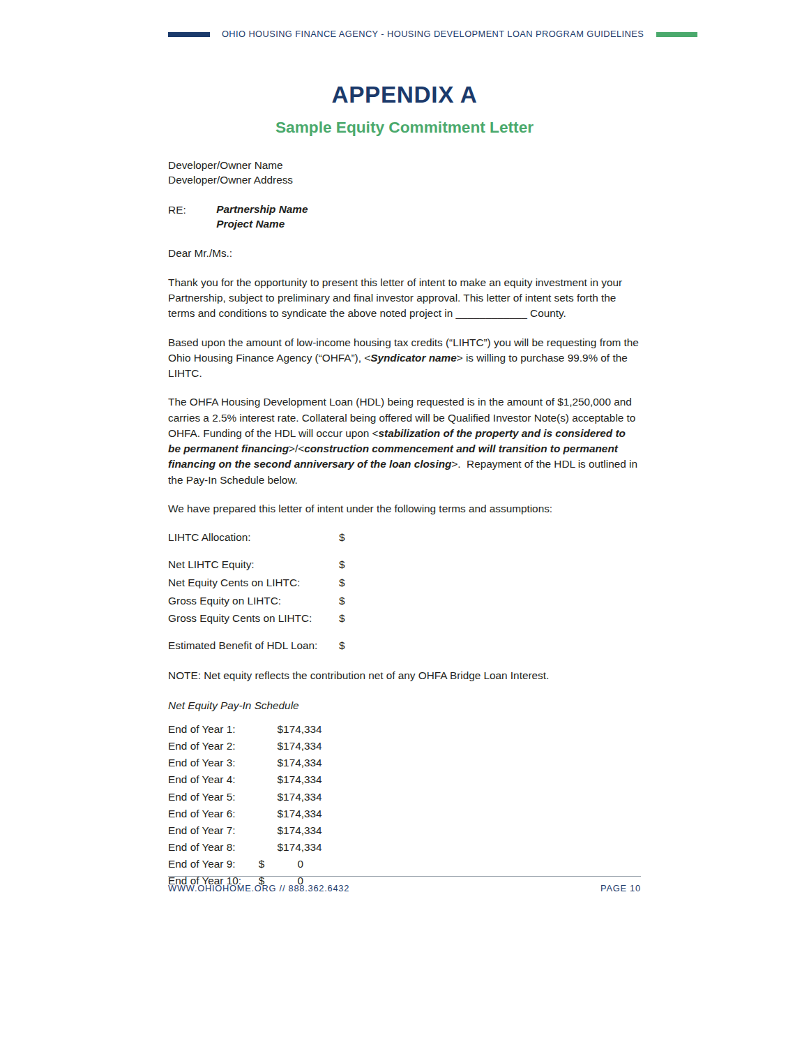OHIO HOUSING FINANCE AGENCY - HOUSING DEVELOPMENT LOAN PROGRAM GUIDELINES
APPENDIX A
Sample Equity Commitment Letter
Developer/Owner Name
Developer/Owner Address
RE:
Partnership Name
Project Name
Dear Mr./Ms.:
Thank you for the opportunity to present this letter of intent to make an equity investment in your Partnership, subject to preliminary and final investor approval. This letter of intent sets forth the terms and conditions to syndicate the above noted project in ____________ County.
Based upon the amount of low-income housing tax credits (“LIHTC”) you will be requesting from the Ohio Housing Finance Agency (“OHFA”), <Syndicator name> is willing to purchase 99.9% of the LIHTC.
The OHFA Housing Development Loan (HDL) being requested is in the amount of $1,250,000 and carries a 2.5% interest rate. Collateral being offered will be Qualified Investor Note(s) acceptable to OHFA. Funding of the HDL will occur upon <stabilization of the property and is considered to be permanent financing>/<construction commencement and will transition to permanent financing on the second anniversary of the loan closing>. Repayment of the HDL is outlined in the Pay-In Schedule below.
We have prepared this letter of intent under the following terms and assumptions:
| LIHTC Allocation: | $ |
| Net LIHTC Equity: | $ |
| Net Equity Cents on LIHTC: | $ |
| Gross Equity on LIHTC: | $ |
| Gross Equity Cents on LIHTC: | $ |
| Estimated Benefit of HDL Loan: | $ |
NOTE: Net equity reflects the contribution net of any OHFA Bridge Loan Interest.
Net Equity Pay-In Schedule
| End of Year 1: | | $174,334 |
| End of Year 2: | | $174,334 |
| End of Year 3: | | $174,334 |
| End of Year 4: | | $174,334 |
| End of Year 5: | | $174,334 |
| End of Year 6: | | $174,334 |
| End of Year 7: | | $174,334 |
| End of Year 8: | | $174,334 |
| End of Year 9: | $ | 0 |
| End of Year 10: | $ | 0 |
WWW.OHIOHOME.ORG // 888.362.6432
PAGE 10